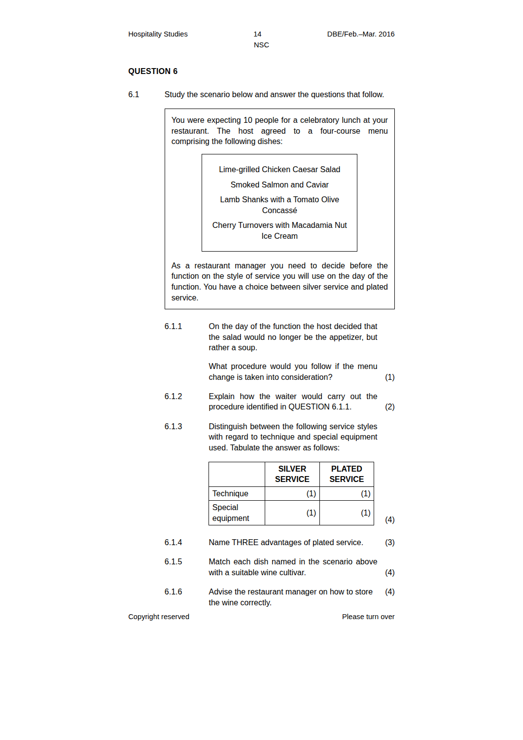Hospitality Studies
14
DBE/Feb.–Mar. 2016
NSC
QUESTION 6
6.1
Study the scenario below and answer the questions that follow.
You were expecting 10 people for a celebratory lunch at your restaurant. The host agreed to a four-course menu comprising the following dishes:
Lime-grilled Chicken Caesar Salad
Smoked Salmon and Caviar
Lamb Shanks with a Tomato Olive Concassé
Cherry Turnovers with Macadamia Nut Ice Cream
As a restaurant manager you need to decide before the function on the style of service you will use on the day of the function. You have a choice between silver service and plated service.
6.1.1
On the day of the function the host decided that the salad would no longer be the appetizer, but rather a soup.
What procedure would you follow if the menu change is taken into consideration?
(1)
6.1.2
Explain how the waiter would carry out the procedure identified in QUESTION 6.1.1.
(2)
6.1.3
Distinguish between the following service styles with regard to technique and special equipment used. Tabulate the answer as follows:
| | SILVER SERVICE | PLATED SERVICE |
| --- | --- | --- |
| Technique | (1) | (1) |
| Special equipment | (1) | (1) |
(4)
6.1.4
Name THREE advantages of plated service.
(3)
6.1.5
Match each dish named in the scenario above with a suitable wine cultivar.
(4)
6.1.6
Advise the restaurant manager on how to store the wine correctly.
(4)
Copyright reserved
Please turn over